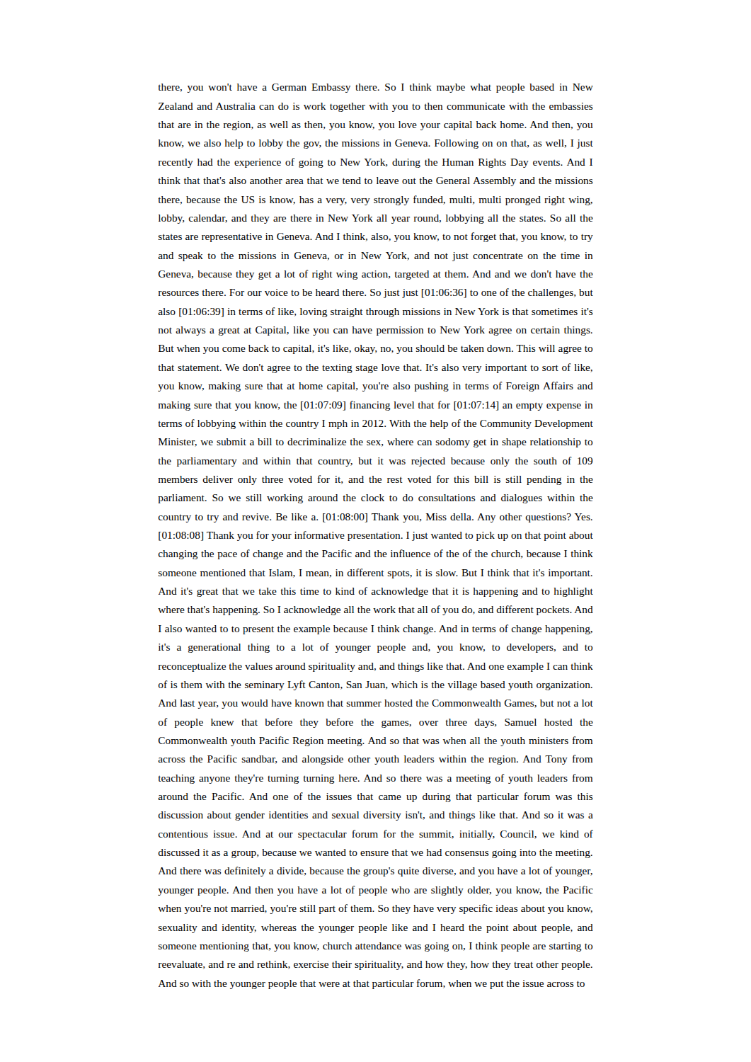there, you won't have a German Embassy there. So I think maybe what people based in New Zealand and Australia can do is work together with you to then communicate with the embassies that are in the region, as well as then, you know, you love your capital back home. And then, you know, we also help to lobby the gov, the missions in Geneva. Following on on that, as well, I just recently had the experience of going to New York, during the Human Rights Day events. And I think that that's also another area that we tend to leave out the General Assembly and the missions there, because the US is know, has a very, very strongly funded, multi, multi pronged right wing, lobby, calendar, and they are there in New York all year round, lobbying all the states. So all the states are representative in Geneva. And I think, also, you know, to not forget that, you know, to try and speak to the missions in Geneva, or in New York, and not just concentrate on the time in Geneva, because they get a lot of right wing action, targeted at them. And and we don't have the resources there. For our voice to be heard there. So just just [01:06:36] to one of the challenges, but also [01:06:39] in terms of like, loving straight through missions in New York is that sometimes it's not always a great at Capital, like you can have permission to New York agree on certain things. But when you come back to capital, it's like, okay, no, you should be taken down. This will agree to that statement. We don't agree to the texting stage love that. It's also very important to sort of like, you know, making sure that at home capital, you're also pushing in terms of Foreign Affairs and making sure that you know, the [01:07:09] financing level that for [01:07:14] an empty expense in terms of lobbying within the country I mph in 2012. With the help of the Community Development Minister, we submit a bill to decriminalize the sex, where can sodomy get in shape relationship to the parliamentary and within that country, but it was rejected because only the south of 109 members deliver only three voted for it, and the rest voted for this bill is still pending in the parliament. So we still working around the clock to do consultations and dialogues within the country to try and revive. Be like a. [01:08:00] Thank you, Miss della. Any other questions? Yes. [01:08:08] Thank you for your informative presentation. I just wanted to pick up on that point about changing the pace of change and the Pacific and the influence of the of the church, because I think someone mentioned that Islam, I mean, in different spots, it is slow. But I think that it's important. And it's great that we take this time to kind of acknowledge that it is happening and to highlight where that's happening. So I acknowledge all the work that all of you do, and different pockets. And I also wanted to to present the example because I think change. And in terms of change happening, it's a generational thing to a lot of younger people and, you know, to developers, and to reconceptualize the values around spirituality and, and things like that. And one example I can think of is them with the seminary Lyft Canton, San Juan, which is the village based youth organization. And last year, you would have known that summer hosted the Commonwealth Games, but not a lot of people knew that before they before the games, over three days, Samuel hosted the Commonwealth youth Pacific Region meeting. And so that was when all the youth ministers from across the Pacific sandbar, and alongside other youth leaders within the region. And Tony from teaching anyone they're turning turning here. And so there was a meeting of youth leaders from around the Pacific. And one of the issues that came up during that particular forum was this discussion about gender identities and sexual diversity isn't, and things like that. And so it was a contentious issue. And at our spectacular forum for the summit, initially, Council, we kind of discussed it as a group, because we wanted to ensure that we had consensus going into the meeting. And there was definitely a divide, because the group's quite diverse, and you have a lot of younger, younger people. And then you have a lot of people who are slightly older, you know, the Pacific when you're not married, you're still part of them. So they have very specific ideas about you know, sexuality and identity, whereas the younger people like and I heard the point about people, and someone mentioning that, you know, church attendance was going on, I think people are starting to reevaluate, and re and rethink, exercise their spirituality, and how they, how they treat other people. And so with the younger people that were at that particular forum, when we put the issue across to